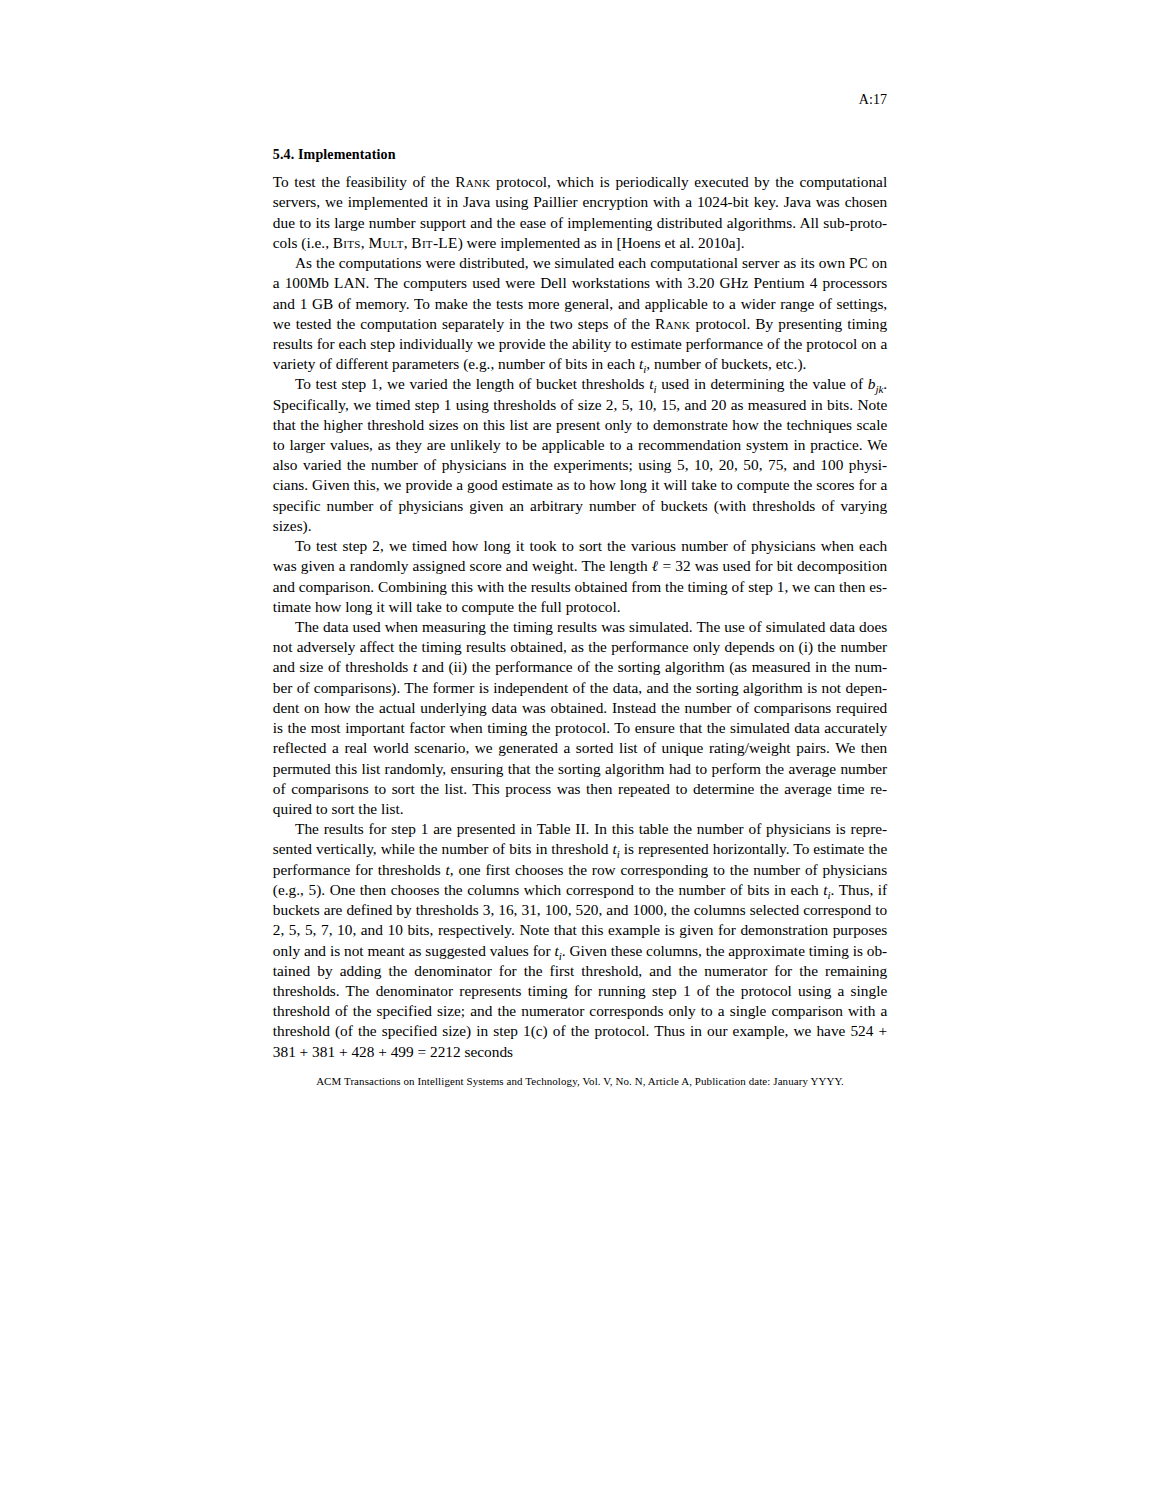A:17
5.4. Implementation
To test the feasibility of the Rank protocol, which is periodically executed by the computational servers, we implemented it in Java using Paillier encryption with a 1024-bit key. Java was chosen due to its large number support and the ease of implementing distributed algorithms. All sub-protocols (i.e., Bits, Mult, Bit-LE) were implemented as in [Hoens et al. 2010a].
As the computations were distributed, we simulated each computational server as its own PC on a 100Mb LAN. The computers used were Dell workstations with 3.20 GHz Pentium 4 processors and 1 GB of memory. To make the tests more general, and applicable to a wider range of settings, we tested the computation separately in the two steps of the Rank protocol. By presenting timing results for each step individually we provide the ability to estimate performance of the protocol on a variety of different parameters (e.g., number of bits in each ti, number of buckets, etc.).
To test step 1, we varied the length of bucket thresholds ti used in determining the value of bjk. Specifically, we timed step 1 using thresholds of size 2, 5, 10, 15, and 20 as measured in bits. Note that the higher threshold sizes on this list are present only to demonstrate how the techniques scale to larger values, as they are unlikely to be applicable to a recommendation system in practice. We also varied the number of physicians in the experiments; using 5, 10, 20, 50, 75, and 100 physicians. Given this, we provide a good estimate as to how long it will take to compute the scores for a specific number of physicians given an arbitrary number of buckets (with thresholds of varying sizes).
To test step 2, we timed how long it took to sort the various number of physicians when each was given a randomly assigned score and weight. The length ℓ = 32 was used for bit decomposition and comparison. Combining this with the results obtained from the timing of step 1, we can then estimate how long it will take to compute the full protocol.
The data used when measuring the timing results was simulated. The use of simulated data does not adversely affect the timing results obtained, as the performance only depends on (i) the number and size of thresholds t and (ii) the performance of the sorting algorithm (as measured in the number of comparisons). The former is independent of the data, and the sorting algorithm is not dependent on how the actual underlying data was obtained. Instead the number of comparisons required is the most important factor when timing the protocol. To ensure that the simulated data accurately reflected a real world scenario, we generated a sorted list of unique rating/weight pairs. We then permuted this list randomly, ensuring that the sorting algorithm had to perform the average number of comparisons to sort the list. This process was then repeated to determine the average time required to sort the list.
The results for step 1 are presented in Table II. In this table the number of physicians is represented vertically, while the number of bits in threshold ti is represented horizontally. To estimate the performance for thresholds t, one first chooses the row corresponding to the number of physicians (e.g., 5). One then chooses the columns which correspond to the number of bits in each ti. Thus, if buckets are defined by thresholds 3, 16, 31, 100, 520, and 1000, the columns selected correspond to 2, 5, 5, 7, 10, and 10 bits, respectively. Note that this example is given for demonstration purposes only and is not meant as suggested values for ti. Given these columns, the approximate timing is obtained by adding the denominator for the first threshold, and the numerator for the remaining thresholds. The denominator represents timing for running step 1 of the protocol using a single threshold of the specified size; and the numerator corresponds only to a single comparison with a threshold (of the specified size) in step 1(c) of the protocol. Thus in our example, we have 524 + 381 + 381 + 428 + 499 = 2212 seconds
ACM Transactions on Intelligent Systems and Technology, Vol. V, No. N, Article A, Publication date: January YYYY.